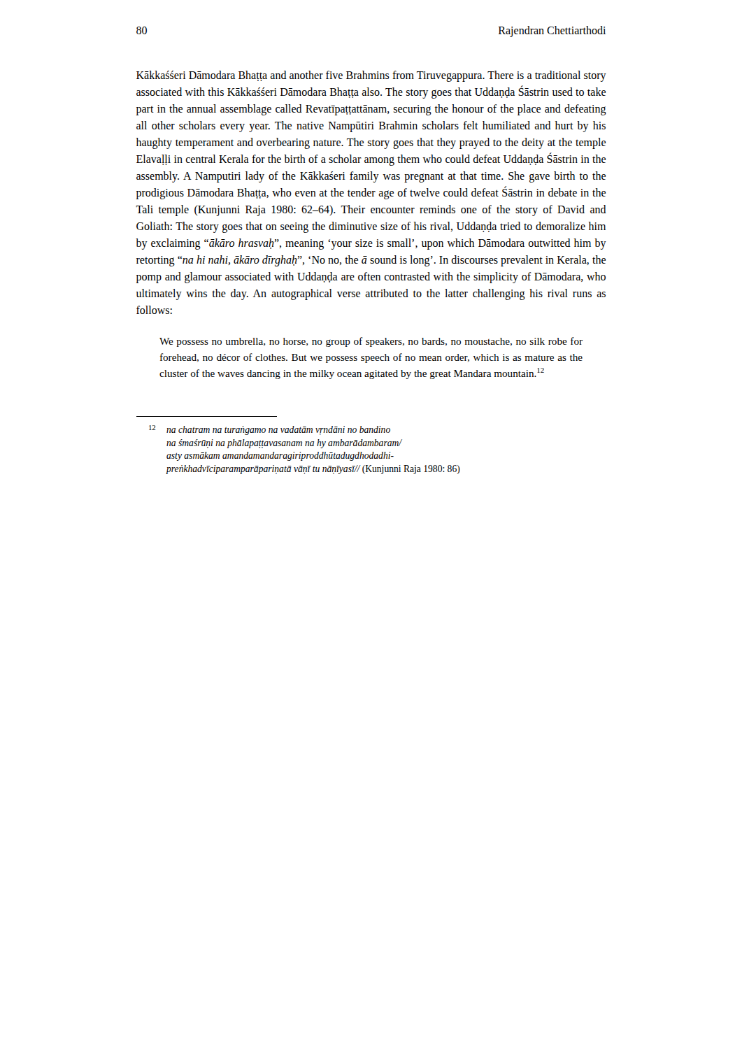80 Rajendran Chettiarthodi
Kākkaśśeri Dāmodara Bhaṭṭa and another five Brahmins from Tiruvegappura. There is a traditional story associated with this Kākkaśśeri Dāmodara Bhaṭṭa also. The story goes that Uddaṇḍa Śāstrin used to take part in the annual assemblage called Revatīpaṭṭattānam, securing the honour of the place and defeating all other scholars every year. The native Nampūtiri Brahmin scholars felt humiliated and hurt by his haughty temperament and overbearing nature. The story goes that they prayed to the deity at the temple Elavaḷḷi in central Kerala for the birth of a scholar among them who could defeat Uddaṇḍa Śāstrin in the assembly. A Namputiri lady of the Kākkaśeri family was pregnant at that time. She gave birth to the prodigious Dāmodara Bhaṭṭa, who even at the tender age of twelve could defeat Śāstrin in debate in the Tali temple (Kunjunni Raja 1980: 62–64). Their encounter reminds one of the story of David and Goliath: The story goes that on seeing the diminutive size of his rival, Uddaṇḍa tried to demoralize him by exclaiming “ākāro hrasvaḥ”, meaning ‘your size is small’, upon which Dāmodara outwitted him by retorting “na hi nahi, ākāro dīrghaḥ”, ‘No no, the ā sound is long’. In discourses prevalent in Kerala, the pomp and glamour associated with Uddaṇḍa are often contrasted with the simplicity of Dāmodara, who ultimately wins the day. An autographical verse attributed to the latter challenging his rival runs as follows:
We possess no umbrella, no horse, no group of speakers, no bards, no moustache, no silk robe for forehead, no décor of clothes. But we possess speech of no mean order, which is as mature as the cluster of the waves dancing in the milky ocean agitated by the great Mandara mountain.12
12 na chatram na turaṅgamo na vadatām vṛndāni no bandino na śmaśrūṇi na phālapaṭṭavasanam na hy ambarādambaram/ asty asmākam amandamandaragiriproddhūtadugdhodadhi- preṅkhadvīciparamparāpariṇatā vāṇī tu nāṇīyasī// (Kunjunni Raja 1980: 86)